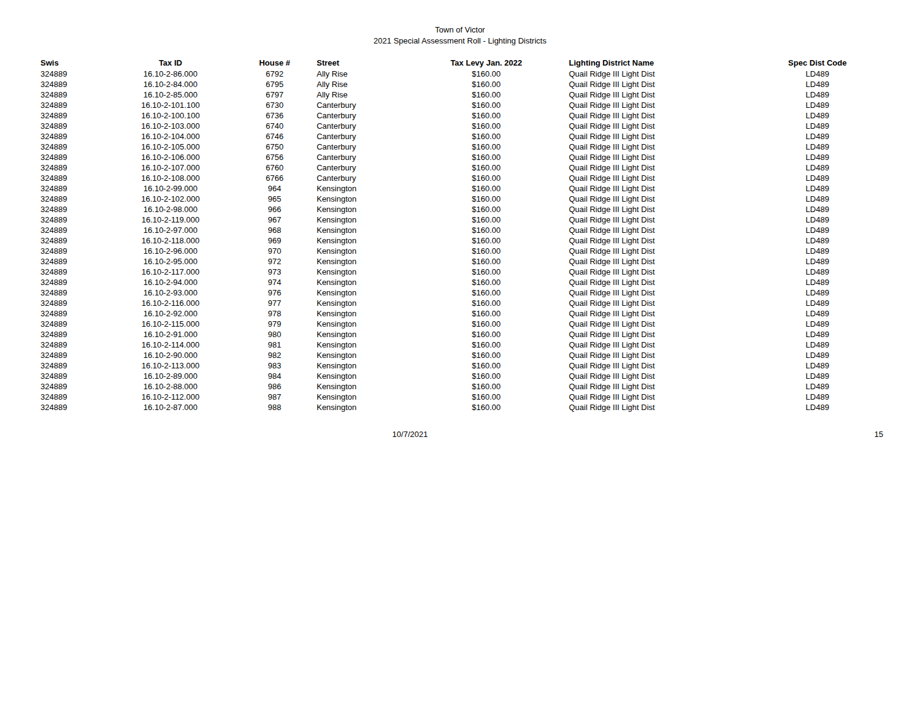Town of Victor
2021 Special Assessment Roll - Lighting Districts
| Swis | Tax ID | House # | Street | Tax Levy Jan. 2022 | Lighting District Name | Spec Dist Code |
| --- | --- | --- | --- | --- | --- | --- |
| 324889 | 16.10-2-86.000 | 6792 | Ally Rise | $160.00 | Quail Ridge III Light Dist | LD489 |
| 324889 | 16.10-2-84.000 | 6795 | Ally Rise | $160.00 | Quail Ridge III Light Dist | LD489 |
| 324889 | 16.10-2-85.000 | 6797 | Ally Rise | $160.00 | Quail Ridge III Light Dist | LD489 |
| 324889 | 16.10-2-101.100 | 6730 | Canterbury | $160.00 | Quail Ridge III Light Dist | LD489 |
| 324889 | 16.10-2-100.100 | 6736 | Canterbury | $160.00 | Quail Ridge III Light Dist | LD489 |
| 324889 | 16.10-2-103.000 | 6740 | Canterbury | $160.00 | Quail Ridge III Light Dist | LD489 |
| 324889 | 16.10-2-104.000 | 6746 | Canterbury | $160.00 | Quail Ridge III Light Dist | LD489 |
| 324889 | 16.10-2-105.000 | 6750 | Canterbury | $160.00 | Quail Ridge III Light Dist | LD489 |
| 324889 | 16.10-2-106.000 | 6756 | Canterbury | $160.00 | Quail Ridge III Light Dist | LD489 |
| 324889 | 16.10-2-107.000 | 6760 | Canterbury | $160.00 | Quail Ridge III Light Dist | LD489 |
| 324889 | 16.10-2-108.000 | 6766 | Canterbury | $160.00 | Quail Ridge III Light Dist | LD489 |
| 324889 | 16.10-2-99.000 | 964 | Kensington | $160.00 | Quail Ridge III Light Dist | LD489 |
| 324889 | 16.10-2-102.000 | 965 | Kensington | $160.00 | Quail Ridge III Light Dist | LD489 |
| 324889 | 16.10-2-98.000 | 966 | Kensington | $160.00 | Quail Ridge III Light Dist | LD489 |
| 324889 | 16.10-2-119.000 | 967 | Kensington | $160.00 | Quail Ridge III Light Dist | LD489 |
| 324889 | 16.10-2-97.000 | 968 | Kensington | $160.00 | Quail Ridge III Light Dist | LD489 |
| 324889 | 16.10-2-118.000 | 969 | Kensington | $160.00 | Quail Ridge III Light Dist | LD489 |
| 324889 | 16.10-2-96.000 | 970 | Kensington | $160.00 | Quail Ridge III Light Dist | LD489 |
| 324889 | 16.10-2-95.000 | 972 | Kensington | $160.00 | Quail Ridge III Light Dist | LD489 |
| 324889 | 16.10-2-117.000 | 973 | Kensington | $160.00 | Quail Ridge III Light Dist | LD489 |
| 324889 | 16.10-2-94.000 | 974 | Kensington | $160.00 | Quail Ridge III Light Dist | LD489 |
| 324889 | 16.10-2-93.000 | 976 | Kensington | $160.00 | Quail Ridge III Light Dist | LD489 |
| 324889 | 16.10-2-116.000 | 977 | Kensington | $160.00 | Quail Ridge III Light Dist | LD489 |
| 324889 | 16.10-2-92.000 | 978 | Kensington | $160.00 | Quail Ridge III Light Dist | LD489 |
| 324889 | 16.10-2-115.000 | 979 | Kensington | $160.00 | Quail Ridge III Light Dist | LD489 |
| 324889 | 16.10-2-91.000 | 980 | Kensington | $160.00 | Quail Ridge III Light Dist | LD489 |
| 324889 | 16.10-2-114.000 | 981 | Kensington | $160.00 | Quail Ridge III Light Dist | LD489 |
| 324889 | 16.10-2-90.000 | 982 | Kensington | $160.00 | Quail Ridge III Light Dist | LD489 |
| 324889 | 16.10-2-113.000 | 983 | Kensington | $160.00 | Quail Ridge III Light Dist | LD489 |
| 324889 | 16.10-2-89.000 | 984 | Kensington | $160.00 | Quail Ridge III Light Dist | LD489 |
| 324889 | 16.10-2-88.000 | 986 | Kensington | $160.00 | Quail Ridge III Light Dist | LD489 |
| 324889 | 16.10-2-112.000 | 987 | Kensington | $160.00 | Quail Ridge III Light Dist | LD489 |
| 324889 | 16.10-2-87.000 | 988 | Kensington | $160.00 | Quail Ridge III Light Dist | LD489 |
10/7/2021 15